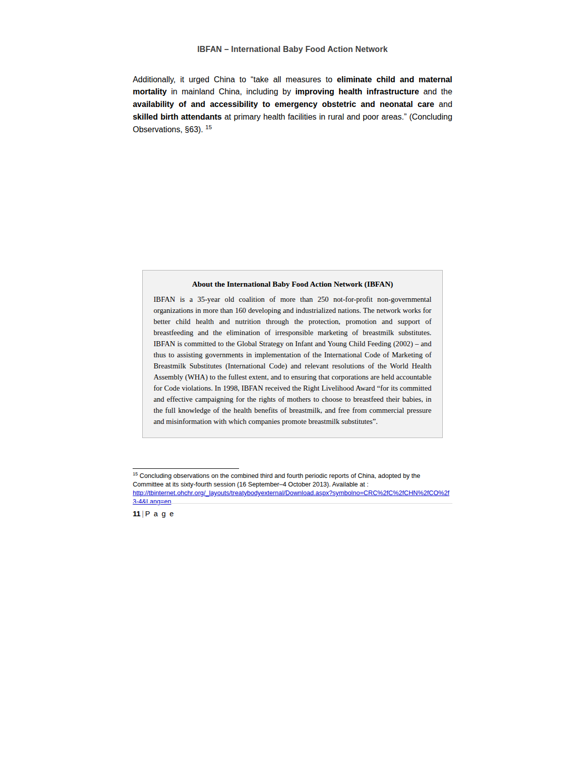IBFAN – International Baby Food Action Network
Additionally, it urged China to “take all measures to eliminate child and maternal mortality in mainland China, including by improving health infrastructure and the availability of and accessibility to emergency obstetric and neonatal care and skilled birth attendants at primary health facilities in rural and poor areas.” (Concluding Observations, §63). 15
About the International Baby Food Action Network (IBFAN)
IBFAN is a 35-year old coalition of more than 250 not-for-profit non-governmental organizations in more than 160 developing and industrialized nations. The network works for better child health and nutrition through the protection, promotion and support of breastfeeding and the elimination of irresponsible marketing of breastmilk substitutes. IBFAN is committed to the Global Strategy on Infant and Young Child Feeding (2002) – and thus to assisting governments in implementation of the International Code of Marketing of Breastmilk Substitutes (International Code) and relevant resolutions of the World Health Assembly (WHA) to the fullest extent, and to ensuring that corporations are held accountable for Code violations. In 1998, IBFAN received the Right Livelihood Award “for its committed and effective campaigning for the rights of mothers to choose to breastfeed their babies, in the full knowledge of the health benefits of breastmilk, and free from commercial pressure and misinformation with which companies promote breastmilk substitutes”.
15 Concluding observations on the combined third and fourth periodic reports of China, adopted by the Committee at its sixty-fourth session (16 September–4 October 2013). Available at :
http://tbinternet.ohchr.org/_layouts/treatybodyexternal/Download.aspx?symbolno=CRC%2fC%2fCHN%2fCO%2f3-4&Lang=en
11|P a g e